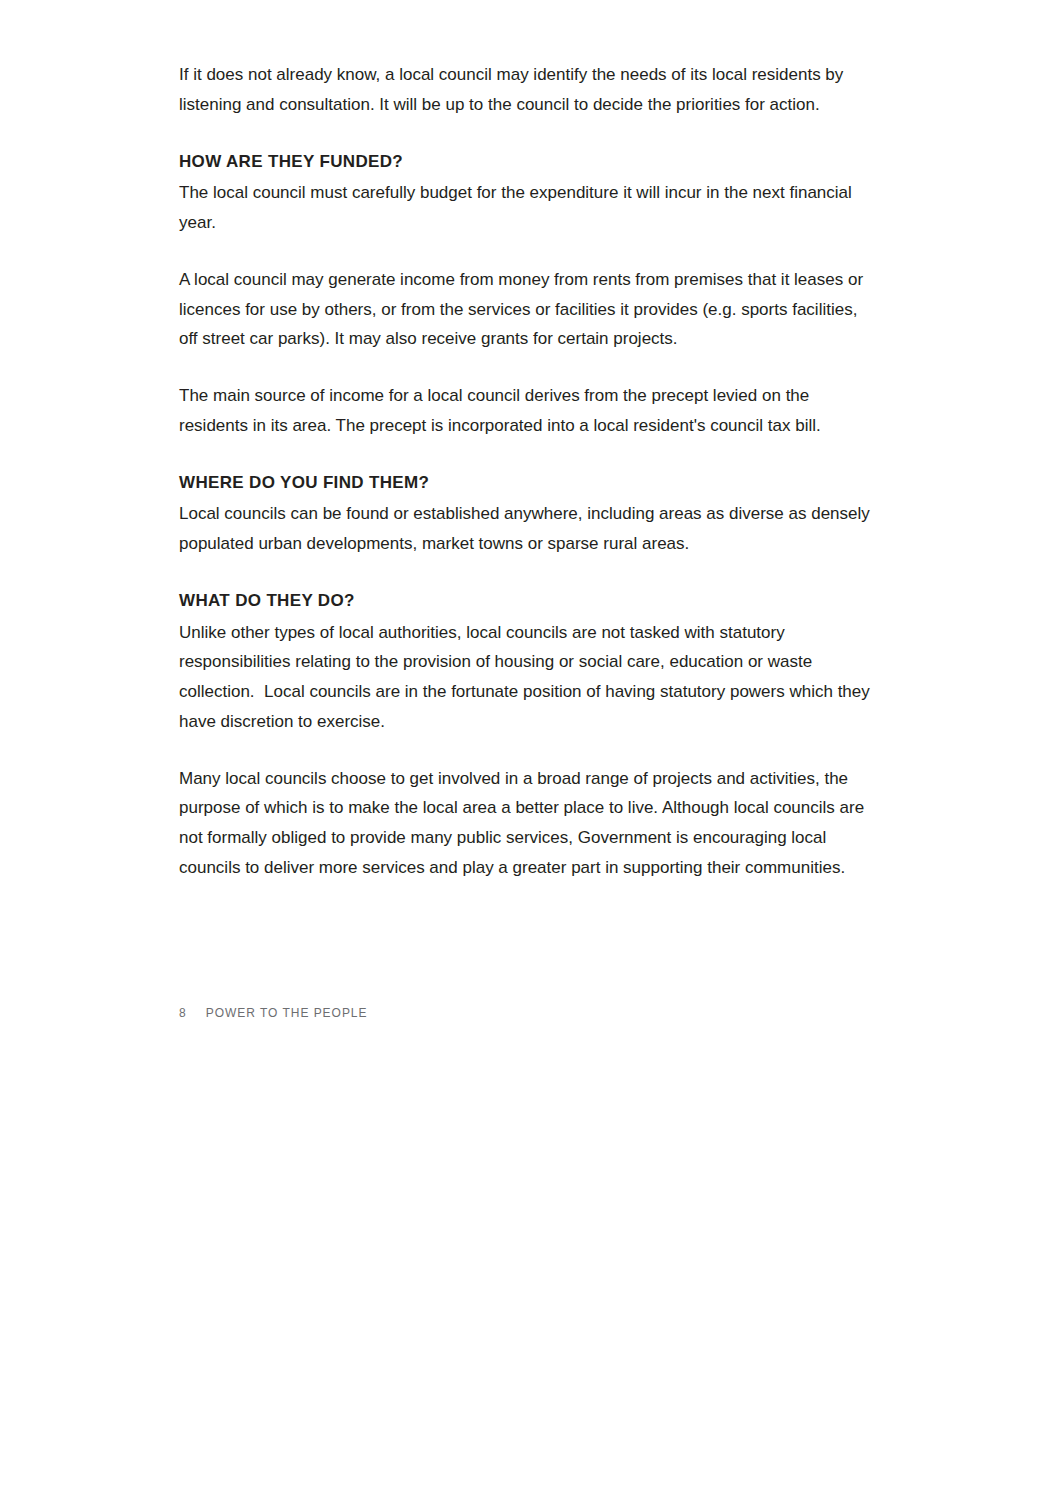If it does not already know, a local council may identify the needs of its local residents by listening and consultation. It will be up to the council to decide the priorities for action.
How are they funded?
The local council must carefully budget for the expenditure it will incur in the next financial year.
A local council may generate income from money from rents from premises that it leases or licences for use by others, or from the services or facilities it provides (e.g. sports facilities, off street car parks). It may also receive grants for certain projects.
The main source of income for a local council derives from the precept levied on the residents in its area. The precept is incorporated into a local resident's council tax bill.
Where do you find them?
Local councils can be found or established anywhere, including areas as diverse as densely populated urban developments, market towns or sparse rural areas.
What do they do?
Unlike other types of local authorities, local councils are not tasked with statutory responsibilities relating to the provision of housing or social care, education or waste collection. Local councils are in the fortunate position of having statutory powers which they have discretion to exercise.
Many local councils choose to get involved in a broad range of projects and activities, the purpose of which is to make the local area a better place to live. Although local councils are not formally obliged to provide many public services, Government is encouraging local councils to deliver more services and play a greater part in supporting their communities.
8 POWER TO THE PEOPLE